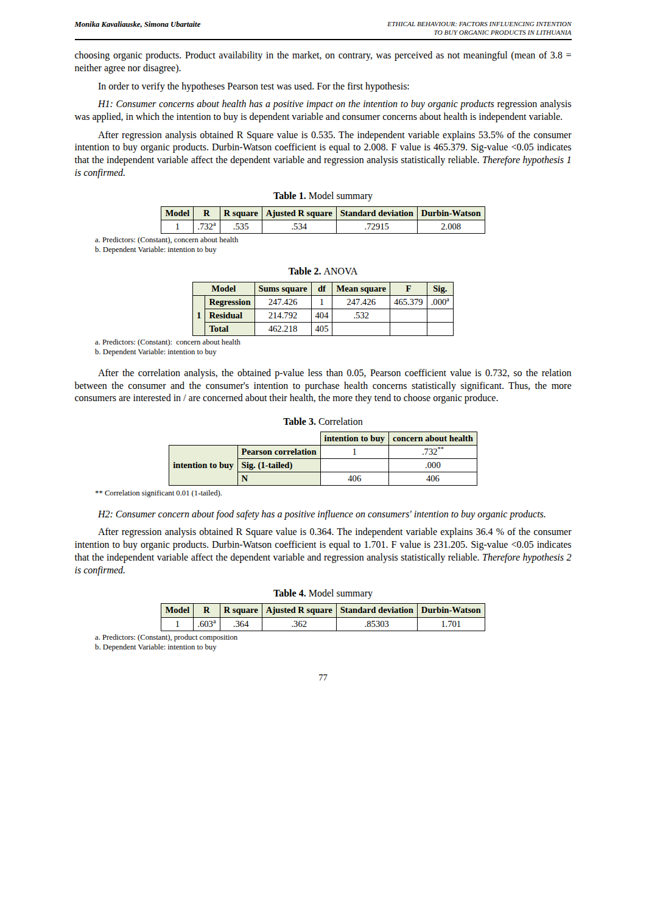Monika Kavaliauske, Simona Ubartaite
Ethical behaviour: factors influencing intention
to buy organic products in Lithuania
choosing organic products. Product availability in the market, on contrary, was perceived as not meaningful (mean of 3.8 = neither agree nor disagree).
In order to verify the hypotheses Pearson test was used. For the first hypothesis:
H1: Consumer concerns about health has a positive impact on the intention to buy organic products regression analysis was applied, in which the intention to buy is dependent variable and consumer concerns about health is independent variable.
After regression analysis obtained R Square value is 0.535. The independent variable explains 53.5% of the consumer intention to buy organic products. Durbin-Watson coefficient is equal to 2.008. F value is 465.379. Sig-value <0.05 indicates that the independent variable affect the dependent variable and regression analysis statistically reliable. Therefore hypothesis 1 is confirmed.
Table 1. Model summary
| Model | R | R square | Ajusted R square | Standard deviation | Durbin-Watson |
| --- | --- | --- | --- | --- | --- |
| 1 | .732 a | .535 | .534 | .72915 | 2.008 |
a. Predictors: (Constant), concern about health
b. Dependent Variable: intention to buy
Table 2. ANOVA
| Model | Sums square | df | Mean square | F | Sig. |
| --- | --- | --- | --- | --- | --- |
| 1 | Regression | 247.426 | 1 | 247.426 | 465.379 | .000 a |
| Residual | 214.792 | 404 | .532 | | |
| Total | 462.218 | 405 | | | |
a. Predictors: (Constant): concern about health
b. Dependent Variable: intention to buy
After the correlation analysis, the obtained p-value less than 0.05, Pearson coefficient value is 0.732, so the relation between the consumer and the consumer's intention to purchase health concerns statistically significant. Thus, the more consumers are interested in / are concerned about their health, the more they tend to choose organic produce.
Table 3. Correlation
| | | intention to buy | concern about health |
| --- | --- | --- | --- |
| intention to buy | Pearson correlation | 1 | .732 ** |
| Sig. (1-tailed) | | .000 |
| N | 406 | 406 |
** Correlation significant 0.01 (1-tailed).
H2: Consumer concern about food safety has a positive influence on consumers' intention to buy organic products.
After regression analysis obtained R Square value is 0.364. The independent variable explains 36.4 % of the consumer intention to buy organic products. Durbin-Watson coefficient is equal to 1.701. F value is 231.205. Sig-value <0.05 indicates that the independent variable affect the dependent variable and regression analysis statistically reliable. Therefore hypothesis 2 is confirmed.
Table 4. Model summary
| Model | R | R square | Ajusted R square | Standard deviation | Durbin-Watson |
| --- | --- | --- | --- | --- | --- |
| 1 | .603 a | .364 | .362 | .85303 | 1.701 |
a. Predictors: (Constant), product composition
b. Dependent Variable: intention to buy
77